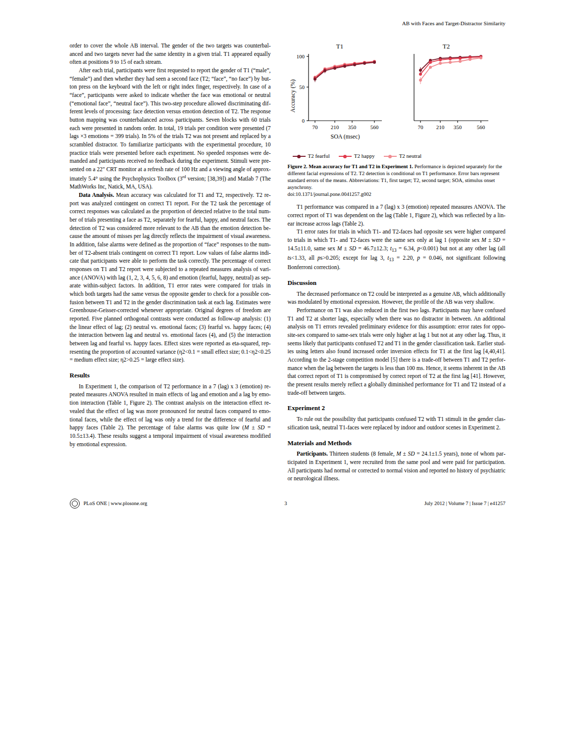AB with Faces and Target-Distractor Similarity
order to cover the whole AB interval. The gender of the two targets was counterbalanced and two targets never had the same identity in a given trial. T1 appeared equally often at positions 9 to 15 of each stream.
After each trial, participants were first requested to report the gender of T1 (“male”, “female”) and then whether they had seen a second face (T2; “face”, “no face”) by button press on the keyboard with the left or right index finger, respectively. In case of a “face”, participants were asked to indicate whether the face was emotional or neutral (“emotional face”, “neutral face”). This two-step procedure allowed discriminating different levels of processing: face detection versus emotion detection of T2. The response button mapping was counterbalanced across participants. Seven blocks with 60 trials each were presented in random order. In total, 19 trials per condition were presented (7 lags ×3 emotions = 399 trials). In 5% of the trials T2 was not present and replaced by a scrambled distractor. To familiarize participants with the experimental procedure, 10 practice trials were presented before each experiment. No speeded responses were demanded and participants received no feedback during the experiment. Stimuli were presented on a 22" CRT monitor at a refresh rate of 100 Hz and a viewing angle of approximately 5.4° using the Psychophysics Toolbox (3rd version; [38,39]) and Matlab 7 (The MathWorks Inc, Natick, MA, USA).
Data Analysis. Mean accuracy was calculated for T1 and T2, respectively. T2 report was analyzed contingent on correct T1 report. For the T2 task the percentage of correct responses was calculated as the proportion of detected relative to the total number of trials presenting a face as T2, separately for fearful, happy, and neutral faces. The detection of T2 was considered more relevant to the AB than the emotion detection because the amount of misses per lag directly reflects the impairment of visual awareness. In addition, false alarms were defined as the proportion of “face” responses to the number of T2-absent trials contingent on correct T1 report. Low values of false alarms indicate that participants were able to perform the task correctly. The percentage of correct responses on T1 and T2 report were subjected to a repeated measures analysis of variance (ANOVA) with lag (1, 2, 3, 4, 5, 6, 8) and emotion (fearful, happy, neutral) as separate within-subject factors. In addition, T1 error rates were compared for trials in which both targets had the same versus the opposite gender to check for a possible confusion between T1 and T2 in the gender discrimination task at each lag. Estimates were Greenhouse-Geisser-corrected whenever appropriate. Original degrees of freedom are reported. Five planned orthogonal contrasts were conducted as follow-up analysis: (1) the linear effect of lag; (2) neutral vs. emotional faces; (3) fearful vs. happy faces; (4) the interaction between lag and neutral vs. emotional faces (4), and (5) the interaction between lag and fearful vs. happy faces. Effect sizes were reported as eta-squared, representing the proportion of accounted variance (η2<0.1 = small effect size; 0.1<η2<0.25 = medium effect size; η2>0.25 = large effect size).
Results
In Experiment 1, the comparison of T2 performance in a 7 (lag) x 3 (emotion) repeated measures ANOVA resulted in main effects of lag and emotion and a lag by emotion interaction (Table 1, Figure 2). The contrast analysis on the interaction effect revealed that the effect of lag was more pronounced for neutral faces compared to emotional faces, while the effect of lag was only a trend for the difference of fearful and happy faces (Table 2). The percentage of false alarms was quite low (M ± SD = 10.5±13.4). These results suggest a temporal impairment of visual awareness modified by emotional expression.
T1 T2 Accuracy (%) 0 50 100 70 210 350 560 SOA (msec) 70 210 350 560
T2 fearful T2 happy T2 neutral
Figure 2. Mean accuracy for T1 and T2 in Experiment 1. Performance is depicted separately for the different facial expressions of T2. T2 detection is conditional on T1 performance. Error bars represent standard errors of the means. Abbreviations: T1, first target; T2, second target; SOA, stimulus onset asynchrony.
doi:10.1371/journal.pone.0041257.g002
T1 performance was compared in a 7 (lag) x 3 (emotion) repeated measures ANOVA. The correct report of T1 was dependent on the lag (Table 1, Figure 2), which was reflected by a linear increase across lags (Table 2).
T1 error rates for trials in which T1- and T2-faces had opposite sex were higher compared to trials in which T1- and T2-faces were the same sex only at lag 1 (opposite sex M ± SD = 14.5±11.0, same sex M ± SD = 46.7±12.3; t13 = 6.34, p<0.001) but not at any other lag (all ts<1.33, all ps>0.205; except for lag 3, t13 = 2.20, p = 0.046, not significant following Bonferroni correction).
Discussion
The decreased performance on T2 could be interpreted as a genuine AB, which additionally was modulated by emotional expression. However, the profile of the AB was very shallow.
Performance on T1 was also reduced in the first two lags. Participants may have confused T1 and T2 at shorter lags, especially when there was no distractor in between. An additional analysis on T1 errors revealed preliminary evidence for this assumption: error rates for opposite-sex compared to same-sex trials were only higher at lag 1 but not at any other lag. Thus, it seems likely that participants confused T2 and T1 in the gender classification task. Earlier studies using letters also found increased order inversion effects for T1 at the first lag [4,40,41]. According to the 2-stage competition model [5] there is a trade-off between T1 and T2 performance when the lag between the targets is less than 100 ms. Hence, it seems inherent in the AB that correct report of T1 is compromised by correct report of T2 at the first lag [41]. However, the present results merely reflect a globally diminished performance for T1 and T2 instead of a trade-off between targets.
Experiment 2
To rule out the possibility that participants confused T2 with T1 stimuli in the gender classification task, neutral T1-faces were replaced by indoor and outdoor scenes in Experiment 2.
Materials and Methods
Participants. Thirteen students (8 female, M ± SD = 24.1±1.5 years), none of whom participated in Experiment 1, were recruited from the same pool and were paid for participation. All participants had normal or corrected to normal vision and reported no history of psychiatric or neurological illness.
PLoS ONE | www.plosone.org
3
July 2012 | Volume 7 | Issue 7 | e41257